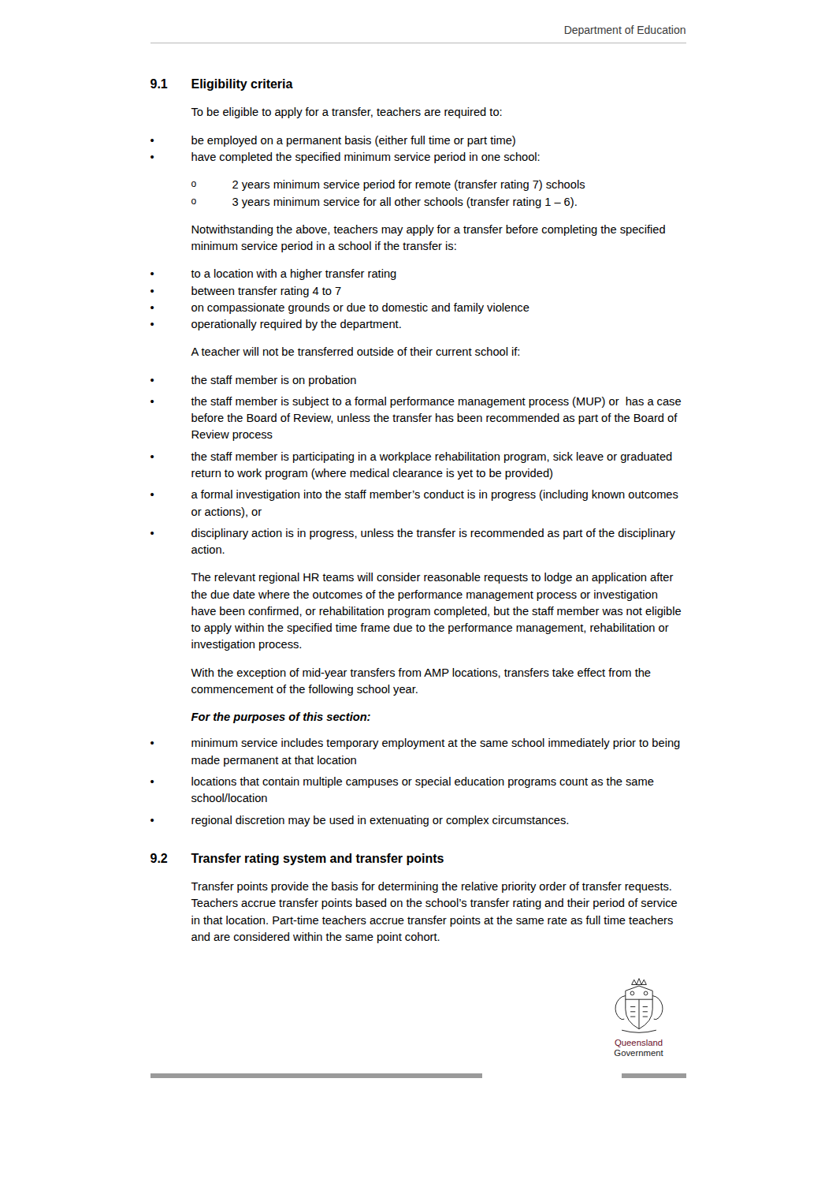Department of Education
9.1 Eligibility criteria
To be eligible to apply for a transfer, teachers are required to:
be employed on a permanent basis (either full time or part time)
have completed the specified minimum service period in one school:
2 years minimum service period for remote (transfer rating 7) schools
3 years minimum service for all other schools (transfer rating 1 – 6).
Notwithstanding the above, teachers may apply for a transfer before completing the specified minimum service period in a school if the transfer is:
to a location with a higher transfer rating
between transfer rating 4 to 7
on compassionate grounds or due to domestic and family violence
operationally required by the department.
A teacher will not be transferred outside of their current school if:
the staff member is on probation
the staff member is subject to a formal performance management process (MUP) or has a case before the Board of Review, unless the transfer has been recommended as part of the Board of Review process
the staff member is participating in a workplace rehabilitation program, sick leave or graduated return to work program (where medical clearance is yet to be provided)
a formal investigation into the staff member’s conduct is in progress (including known outcomes or actions), or
disciplinary action is in progress, unless the transfer is recommended as part of the disciplinary action.
The relevant regional HR teams will consider reasonable requests to lodge an application after the due date where the outcomes of the performance management process or investigation have been confirmed, or rehabilitation program completed, but the staff member was not eligible to apply within the specified time frame due to the performance management, rehabilitation or investigation process.
With the exception of mid-year transfers from AMP locations, transfers take effect from the commencement of the following school year.
For the purposes of this section:
minimum service includes temporary employment at the same school immediately prior to being made permanent at that location
locations that contain multiple campuses or special education programs count as the same school/location
regional discretion may be used in extenuating or complex circumstances.
9.2 Transfer rating system and transfer points
Transfer points provide the basis for determining the relative priority order of transfer requests. Teachers accrue transfer points based on the school’s transfer rating and their period of service in that location. Part-time teachers accrue transfer points at the same rate as full time teachers and are considered within the same point cohort.
Queensland Government